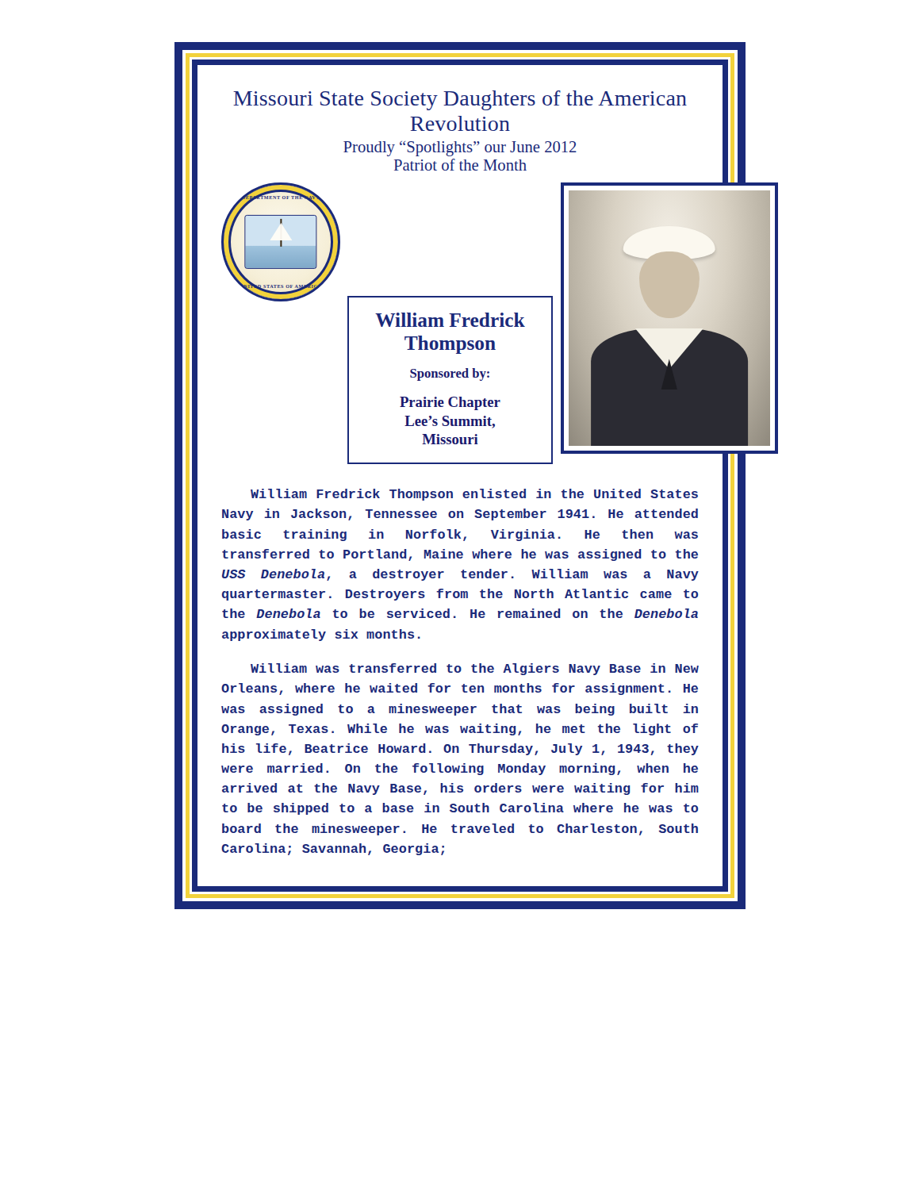Missouri State Society Daughters of the American Revolution
Proudly “Spotlights” our June 2012
Patriot of the Month
Department of the Navy
United States of America
William Fredrick Thompson
Sponsored by:
Prairie Chapter
Lee’s Summit,
Missouri
William Fredrick Thompson in Navy uniform.
William Fredrick Thompson enlisted in the United States Navy in Jackson, Tennessee on September 1941. He attended basic training in Norfolk, Virginia. He then was transferred to Portland, Maine where he was assigned to the USS Denebola, a destroyer tender. William was a Navy quartermaster. Destroyers from the North Atlantic came to the Denebola to be serviced. He remained on the Denebola approximately six months.
William was transferred to the Algiers Navy Base in New Orleans, where he waited for ten months for assignment. He was assigned to a minesweeper that was being built in Orange, Texas. While he was waiting, he met the light of his life, Beatrice Howard. On Thursday, July 1, 1943, they were married. On the following Monday morning, when he arrived at the Navy Base, his orders were waiting for him to be shipped to a base in South Carolina where he was to board the minesweeper. He traveled to Charleston, South Carolina; Savannah, Georgia;